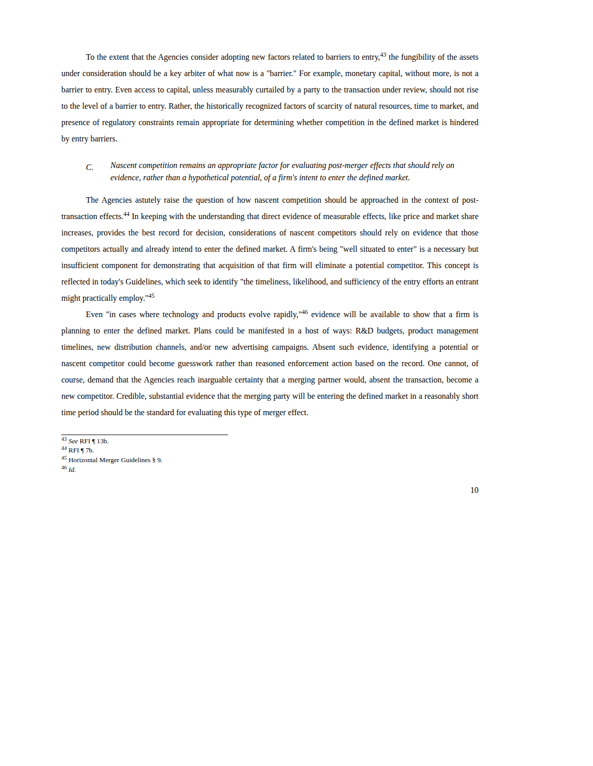To the extent that the Agencies consider adopting new factors related to barriers to entry,43 the fungibility of the assets under consideration should be a key arbiter of what now is a "barrier." For example, monetary capital, without more, is not a barrier to entry. Even access to capital, unless measurably curtailed by a party to the transaction under review, should not rise to the level of a barrier to entry. Rather, the historically recognized factors of scarcity of natural resources, time to market, and presence of regulatory constraints remain appropriate for determining whether competition in the defined market is hindered by entry barriers.
C.
Nascent competition remains an appropriate factor for evaluating post-merger effects that should rely on evidence, rather than a hypothetical potential, of a firm's intent to enter the defined market.
The Agencies astutely raise the question of how nascent competition should be approached in the context of post-transaction effects.44 In keeping with the understanding that direct evidence of measurable effects, like price and market share increases, provides the best record for decision, considerations of nascent competitors should rely on evidence that those competitors actually and already intend to enter the defined market. A firm's being "well situated to enter" is a necessary but insufficient component for demonstrating that acquisition of that firm will eliminate a potential competitor. This concept is reflected in today's Guidelines, which seek to identify "the timeliness, likelihood, and sufficiency of the entry efforts an entrant might practically employ."45
Even "in cases where technology and products evolve rapidly,"46 evidence will be available to show that a firm is planning to enter the defined market. Plans could be manifested in a host of ways: R&D budgets, product management timelines, new distribution channels, and/or new advertising campaigns. Absent such evidence, identifying a potential or nascent competitor could become guesswork rather than reasoned enforcement action based on the record. One cannot, of course, demand that the Agencies reach inarguable certainty that a merging partner would, absent the transaction, become a new competitor. Credible, substantial evidence that the merging party will be entering the defined market in a reasonably short time period should be the standard for evaluating this type of merger effect.
43 See RFI ¶ 13b.
44 RFI ¶ 7b.
45 Horizontal Merger Guidelines § 9.
46 Id.
10